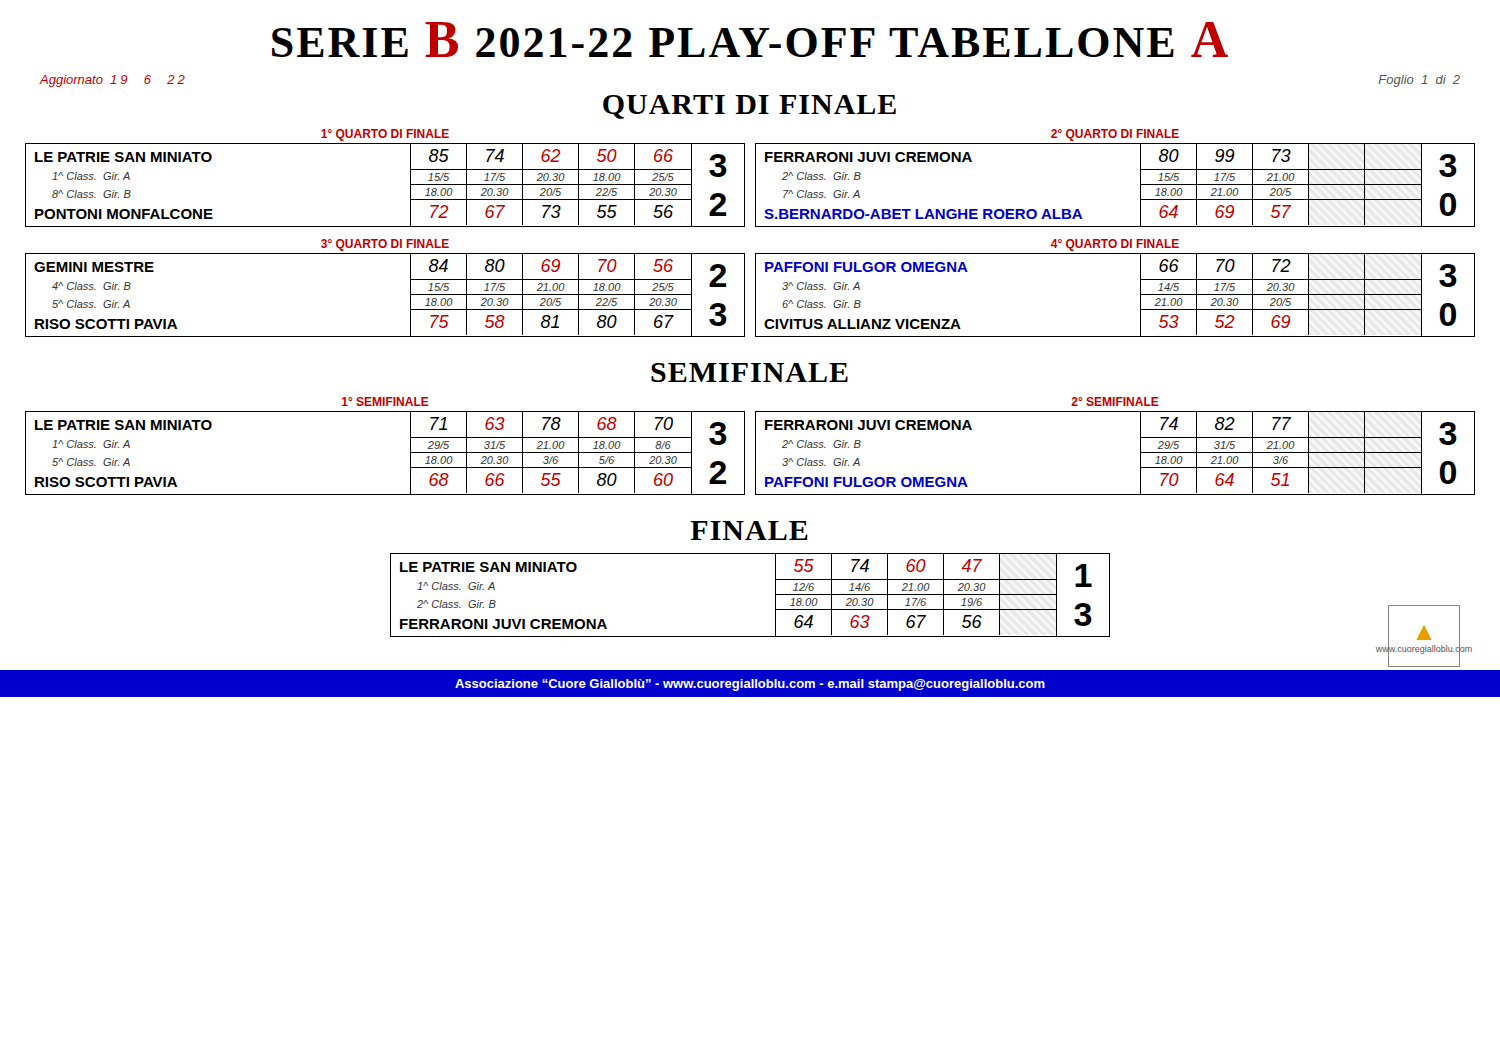SERIE B 2021-22 PLAY-OFF TABELLONE A
Aggiornato 19 6 22
Foglio 1 di 2
QUARTI DI FINALE
1° QUARTO DI FINALE
LE PATRIE SAN MINIATO
1^ Class. Gir. A
8^ Class. Gir. B
PONTONI MONFALCONE
85
74
62
50
66
15/5
17/5
20.30
18.00
25/5
18.00
20.30
20/5
22/5
20.30
72
67
73
55
56
32
2° QUARTO DI FINALE
FERRARONI JUVI CREMONA
2^ Class. Gir. B
7^ Class. Gir. A
S.BERNARDO-ABET LANGHE ROERO ALBA
80
99
73
15/5
17/5
21.00
18.00
21.00
20/5
64
69
57
30
3° QUARTO DI FINALE
GEMINI MESTRE
4^ Class. Gir. B
5^ Class. Gir. A
RISO SCOTTI PAVIA
84
80
69
70
56
15/5
17/5
21.00
18.00
25/5
18.00
20.30
20/5
22/5
20.30
75
58
81
80
67
23
4° QUARTO DI FINALE
PAFFONI FULGOR OMEGNA
3^ Class. Gir. A
6^ Class. Gir. B
CIVITUS ALLIANZ VICENZA
66
70
72
14/5
17/5
20.30
21.00
20.30
20/5
53
52
69
30
SEMIFINALE
1° SEMIFINALE
LE PATRIE SAN MINIATO
1^ Class. Gir. A
5^ Class. Gir. A
RISO SCOTTI PAVIA
71
63
78
68
70
29/5
31/5
21.00
18.00
8/6
18.00
20.30
3/6
5/6
20.30
68
66
55
80
60
32
2° SEMIFINALE
FERRARONI JUVI CREMONA
2^ Class. Gir. B
3^ Class. Gir. A
PAFFONI FULGOR OMEGNA
74
82
77
29/5
31/5
21.00
18.00
21.00
3/6
70
64
51
30
FINALE
LE PATRIE SAN MINIATO
1^ Class. Gir. A
2^ Class. Gir. B
FERRARONI JUVI CREMONA
55
74
60
47
12/6
14/6
21.00
20.30
18.00
20.30
17/6
19/6
64
63
67
56
13
▲
www.cuoregialloblu.com
Associazione “Cuore Gialloblù” - www.cuoregialloblu.com - e.mail stampa@cuoregialloblu.com